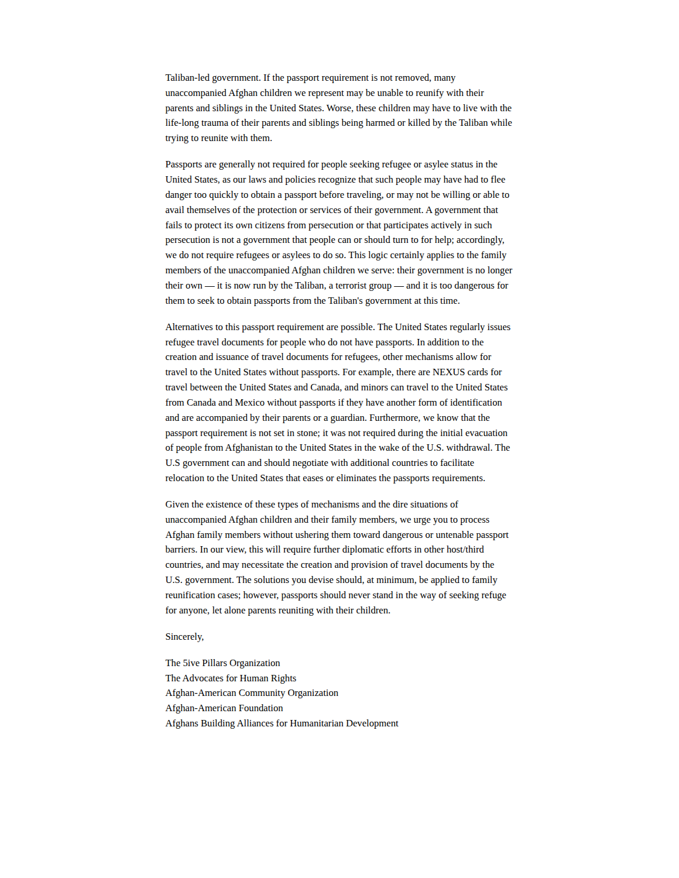Taliban-led government. If the passport requirement is not removed, many unaccompanied Afghan children we represent may be unable to reunify with their parents and siblings in the United States. Worse, these children may have to live with the life-long trauma of their parents and siblings being harmed or killed by the Taliban while trying to reunite with them.
Passports are generally not required for people seeking refugee or asylee status in the United States, as our laws and policies recognize that such people may have had to flee danger too quickly to obtain a passport before traveling, or may not be willing or able to avail themselves of the protection or services of their government. A government that fails to protect its own citizens from persecution or that participates actively in such persecution is not a government that people can or should turn to for help; accordingly, we do not require refugees or asylees to do so. This logic certainly applies to the family members of the unaccompanied Afghan children we serve: their government is no longer their own — it is now run by the Taliban, a terrorist group — and it is too dangerous for them to seek to obtain passports from the Taliban's government at this time.
Alternatives to this passport requirement are possible. The United States regularly issues refugee travel documents for people who do not have passports. In addition to the creation and issuance of travel documents for refugees, other mechanisms allow for travel to the United States without passports. For example, there are NEXUS cards for travel between the United States and Canada, and minors can travel to the United States from Canada and Mexico without passports if they have another form of identification and are accompanied by their parents or a guardian. Furthermore, we know that the passport requirement is not set in stone; it was not required during the initial evacuation of people from Afghanistan to the United States in the wake of the U.S. withdrawal. The U.S government can and should negotiate with additional countries to facilitate relocation to the United States that eases or eliminates the passports requirements.
Given the existence of these types of mechanisms and the dire situations of unaccompanied Afghan children and their family members, we urge you to process Afghan family members without ushering them toward dangerous or untenable passport barriers. In our view, this will require further diplomatic efforts in other host/third countries, and may necessitate the creation and provision of travel documents by the U.S. government. The solutions you devise should, at minimum, be applied to family reunification cases; however, passports should never stand in the way of seeking refuge for anyone, let alone parents reuniting with their children.
Sincerely,
The 5ive Pillars Organization
The Advocates for Human Rights
Afghan-American Community Organization
Afghan-American Foundation
Afghans Building Alliances for Humanitarian Development